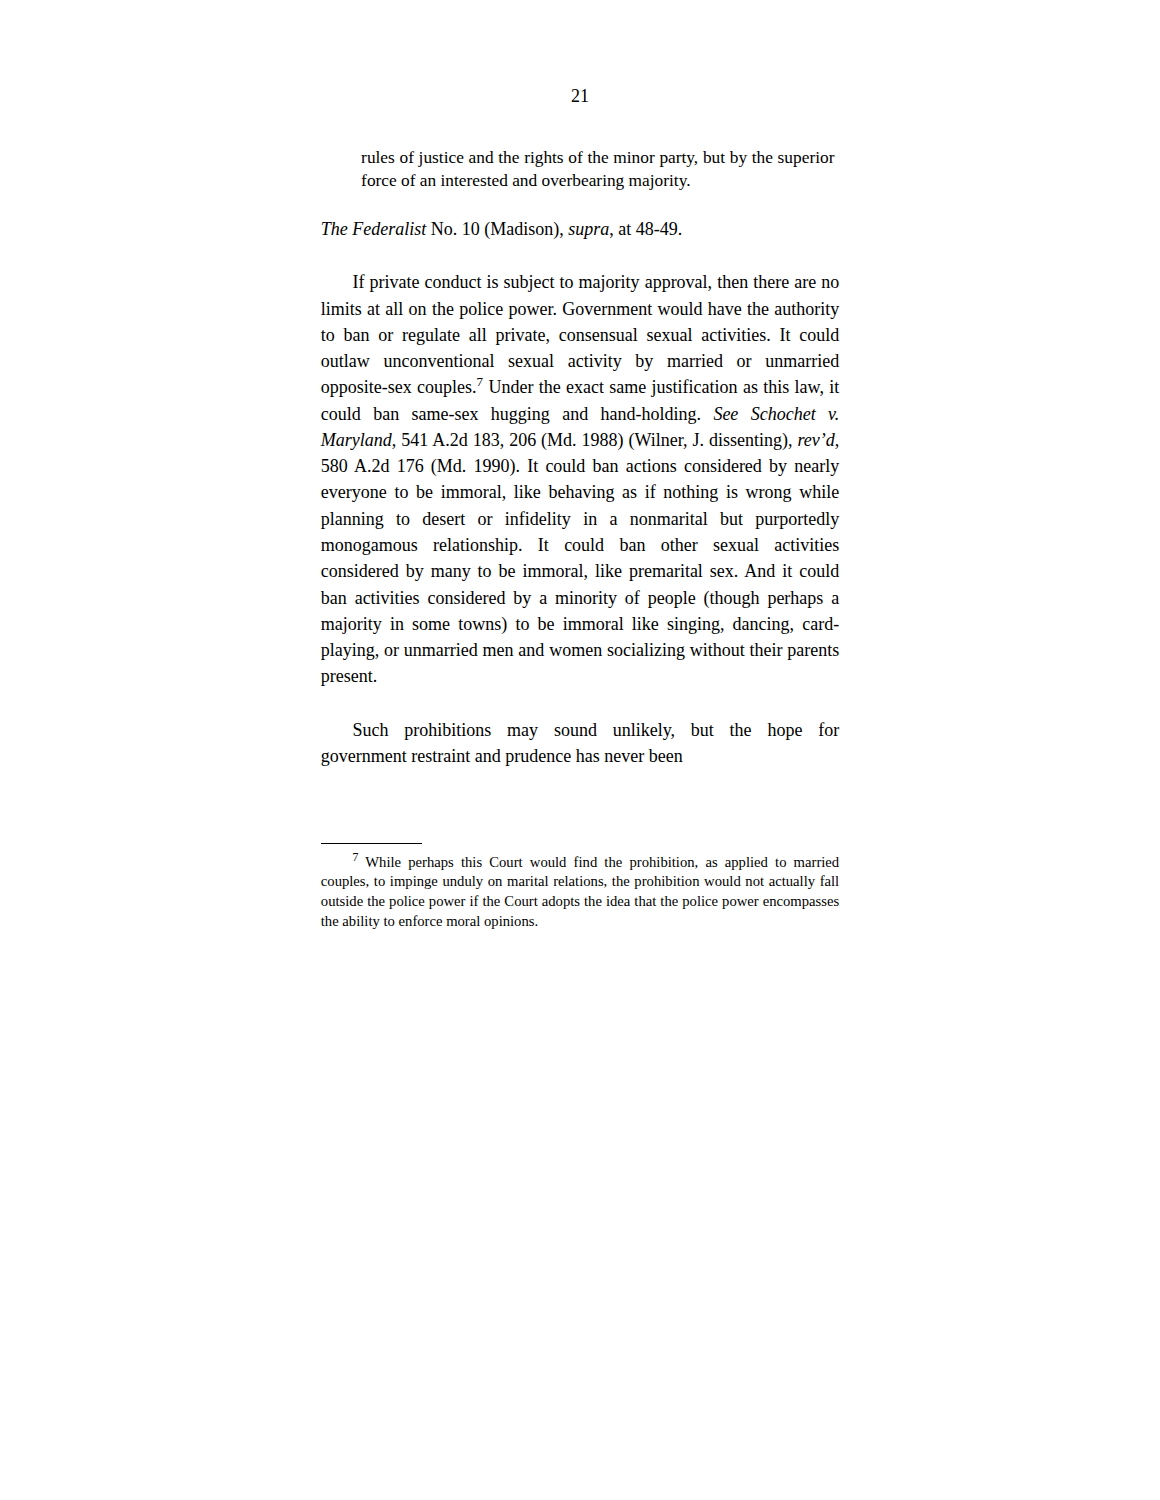21
rules of justice and the rights of the minor party, but by the superior force of an interested and overbearing majority.
The Federalist No. 10 (Madison), supra, at 48-49.
If private conduct is subject to majority approval, then there are no limits at all on the police power. Government would have the authority to ban or regulate all private, consensual sexual activities. It could outlaw unconventional sexual activity by married or unmarried opposite-sex couples.7 Under the exact same justification as this law, it could ban same-sex hugging and hand-holding. See Schochet v. Maryland, 541 A.2d 183, 206 (Md. 1988) (Wilner, J. dissenting), rev’d, 580 A.2d 176 (Md. 1990). It could ban actions considered by nearly everyone to be immoral, like behaving as if nothing is wrong while planning to desert or infidelity in a nonmarital but purportedly monogamous relationship. It could ban other sexual activities considered by many to be immoral, like premarital sex. And it could ban activities considered by a minority of people (though perhaps a majority in some towns) to be immoral like singing, dancing, card-playing, or unmarried men and women socializing without their parents present.
Such prohibitions may sound unlikely, but the hope for government restraint and prudence has never been
7 While perhaps this Court would find the prohibition, as applied to married couples, to impinge unduly on marital relations, the prohibition would not actually fall outside the police power if the Court adopts the idea that the police power encompasses the ability to enforce moral opinions.